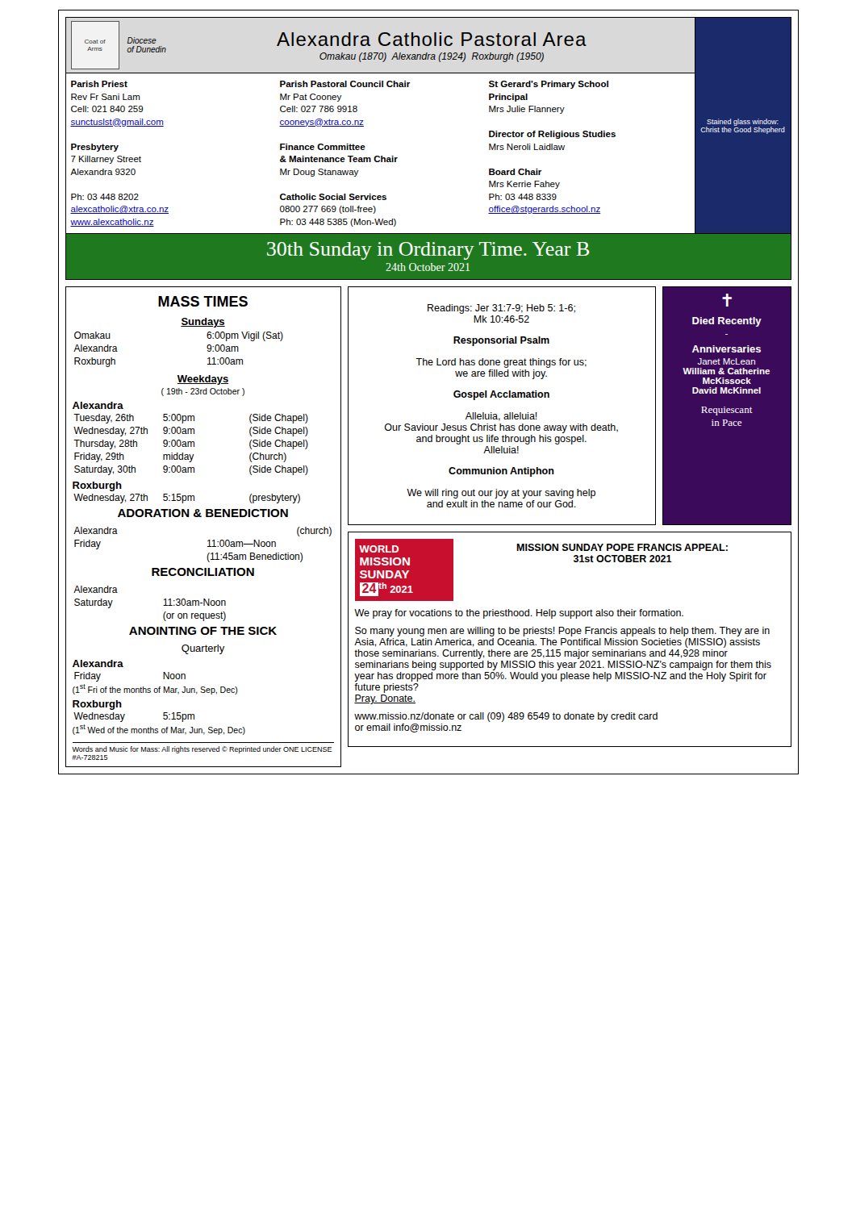Coat of
Arms
Diocese
of Dunedin
Alexandra Catholic Pastoral Area
Omakau (1870) Alexandra (1924) Roxburgh (1950)
Parish Priest
Rev Fr Sani Lam
Cell: 021 840 259
sunctuslst@gmail.com
Presbytery
7 Killarney Street
Alexandra 9320
Ph: 03 448 8202
alexcatholic@xtra.co.nz
www.alexcatholic.nz
Parish Pastoral Council Chair
Mr Pat Cooney
Cell: 027 786 9918
cooneys@xtra.co.nz
Finance Committee
& Maintenance Team Chair
Mr Doug Stanaway
Catholic Social Services
0800 277 669 (toll-free)
Ph: 03 448 5385 (Mon-Wed)
St Gerard's Primary School
Principal
Mrs Julie Flannery
Director of Religious Studies
Mrs Neroli Laidlaw
Board Chair
Mrs Kerrie Fahey
Ph: 03 448 8339
office@stgerards.school.nz
Stained glass window:
Christ the Good Shepherd
30th Sunday in Ordinary Time. Year B
24th October 2021
MASS TIMES
Sundays
| Omakau | 6:00pm Vigil (Sat) |
| Alexandra | 9:00am |
| Roxburgh | 11:00am |
Weekdays
( 19th - 23rd October )
Alexandra
| Tuesday, 26th | 5:00pm | (Side Chapel) |
| Wednesday, 27th | 9:00am | (Side Chapel) |
| Thursday, 28th | 9:00am | (Side Chapel) |
| Friday, 29th | midday | (Church) |
| Saturday, 30th | 9:00am | (Side Chapel) |
Roxburgh
| Wednesday, 27th | 5:15pm | (presbytery) |
ADORATION & BENEDICTION
| Alexandra | (church) |
| Friday | 11:00am—Noon |
| | (11:45am Benediction) |
RECONCILIATION
| Alexandra | |
| Saturday | 11:30am-Noon |
| | (or on request) |
ANOINTING OF THE SICK
Quarterly
Alexandra
| Friday | Noon |
(1st Fri of the months of Mar, Jun, Sep, Dec)
Roxburgh
| Wednesday | 5:15pm |
(1st Wed of the months of Mar, Jun, Sep, Dec)
Words and Music for Mass: All rights reserved © Reprinted under ONE LICENSE #A-728215
Readings: Jer 31:7-9; Heb 5: 1-6;
Mk 10:46-52
Responsorial Psalm
The Lord has done great things for us;
we are filled with joy.
Gospel Acclamation
Alleluia, alleluia!
Our Saviour Jesus Christ has done away with death,
and brought us life through his gospel.
Alleluia!
Communion Antiphon
We will ring out our joy at your saving help
and exult in the name of our God.
✝
Died Recently
-
Anniversaries
Janet McLean
William & Catherine McKissock
David McKinnel
Requiescant
in Pace
WORLD
MISSION SUNDAY 24th 2021
MISSION SUNDAY POPE FRANCIS APPEAL:
31st OCTOBER 2021
We pray for vocations to the priesthood. Help support also their formation.
So many young men are willing to be priests! Pope Francis appeals to help them. They are in Asia, Africa, Latin America, and Oceania. The Pontifical Mission Societies (MISSIO) assists those seminarians. Currently, there are 25,115 major seminarians and 44,928 minor seminarians being supported by MISSIO this year 2021. MISSIO-NZ's campaign for them this year has dropped more than 50%. Would you please help MISSIO-NZ and the Holy Spirit for future priests?
Pray. Donate.
www.missio.nz/donate or call (09) 489 6549 to donate by credit card
or email info@missio.nz